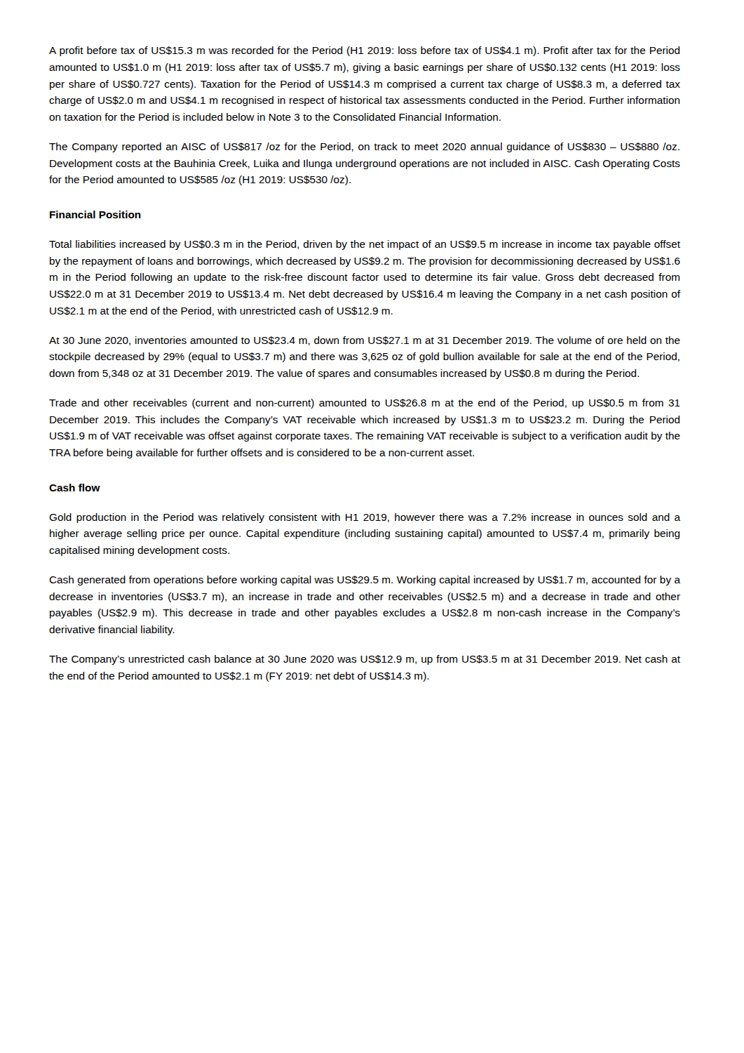A profit before tax of US$15.3 m was recorded for the Period (H1 2019: loss before tax of US$4.1 m). Profit after tax for the Period amounted to US$1.0 m (H1 2019: loss after tax of US$5.7 m), giving a basic earnings per share of US$0.132 cents (H1 2019: loss per share of US$0.727 cents). Taxation for the Period of US$14.3 m comprised a current tax charge of US$8.3 m, a deferred tax charge of US$2.0 m and US$4.1 m recognised in respect of historical tax assessments conducted in the Period. Further information on taxation for the Period is included below in Note 3 to the Consolidated Financial Information.
The Company reported an AISC of US$817 /oz for the Period, on track to meet 2020 annual guidance of US$830 – US$880 /oz. Development costs at the Bauhinia Creek, Luika and Ilunga underground operations are not included in AISC. Cash Operating Costs for the Period amounted to US$585 /oz (H1 2019: US$530 /oz).
Financial Position
Total liabilities increased by US$0.3 m in the Period, driven by the net impact of an US$9.5 m increase in income tax payable offset by the repayment of loans and borrowings, which decreased by US$9.2 m. The provision for decommissioning decreased by US$1.6 m in the Period following an update to the risk-free discount factor used to determine its fair value. Gross debt decreased from US$22.0 m at 31 December 2019 to US$13.4 m. Net debt decreased by US$16.4 m leaving the Company in a net cash position of US$2.1 m at the end of the Period, with unrestricted cash of US$12.9 m.
At 30 June 2020, inventories amounted to US$23.4 m, down from US$27.1 m at 31 December 2019. The volume of ore held on the stockpile decreased by 29% (equal to US$3.7 m) and there was 3,625 oz of gold bullion available for sale at the end of the Period, down from 5,348 oz at 31 December 2019. The value of spares and consumables increased by US$0.8 m during the Period.
Trade and other receivables (current and non-current) amounted to US$26.8 m at the end of the Period, up US$0.5 m from 31 December 2019. This includes the Company’s VAT receivable which increased by US$1.3 m to US$23.2 m. During the Period US$1.9 m of VAT receivable was offset against corporate taxes. The remaining VAT receivable is subject to a verification audit by the TRA before being available for further offsets and is considered to be a non-current asset.
Cash flow
Gold production in the Period was relatively consistent with H1 2019, however there was a 7.2% increase in ounces sold and a higher average selling price per ounce. Capital expenditure (including sustaining capital) amounted to US$7.4 m, primarily being capitalised mining development costs.
Cash generated from operations before working capital was US$29.5 m. Working capital increased by US$1.7 m, accounted for by a decrease in inventories (US$3.7 m), an increase in trade and other receivables (US$2.5 m) and a decrease in trade and other payables (US$2.9 m). This decrease in trade and other payables excludes a US$2.8 m non-cash increase in the Company’s derivative financial liability.
The Company’s unrestricted cash balance at 30 June 2020 was US$12.9 m, up from US$3.5 m at 31 December 2019. Net cash at the end of the Period amounted to US$2.1 m (FY 2019: net debt of US$14.3 m).